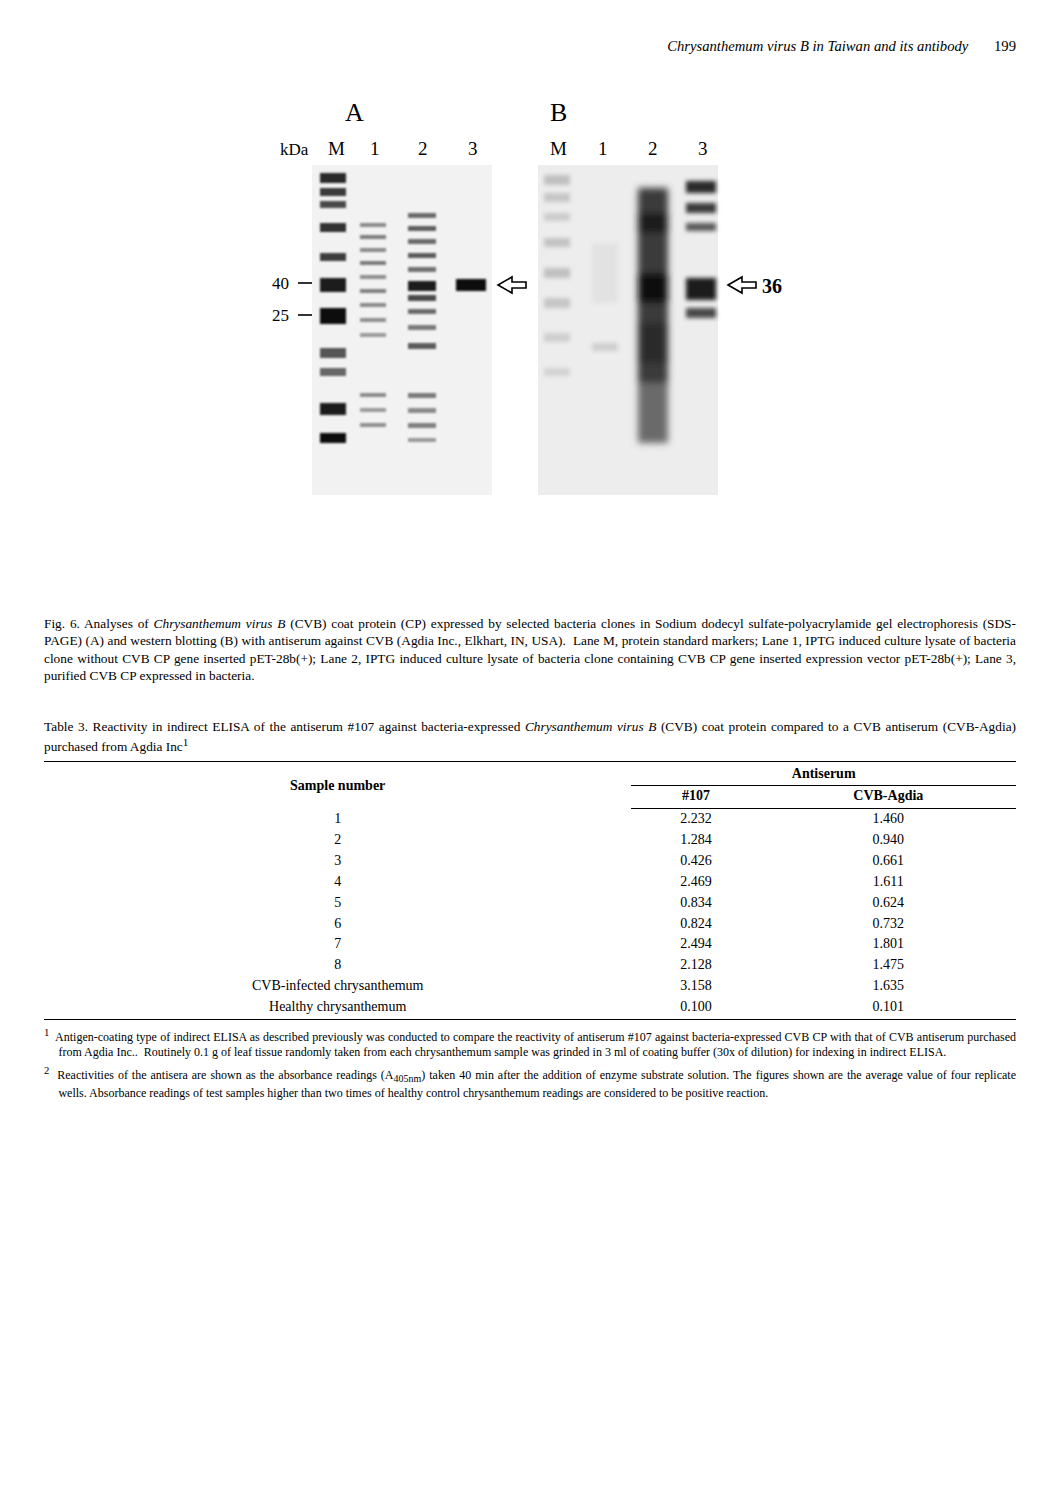Chrysanthemum virus B in Taiwan and its antibody 199
A B kDa M 1 2 3 M 1 2 3 40 25 36
Fig. 6. Analyses of Chrysanthemum virus B (CVB) coat protein (CP) expressed by selected bacteria clones in Sodium dodecyl sulfate-polyacrylamide gel electrophoresis (SDS-PAGE) (A) and western blotting (B) with antiserum against CVB (Agdia Inc., Elkhart, IN, USA). Lane M, protein standard markers; Lane 1, IPTG induced culture lysate of bacteria clone without CVB CP gene inserted pET-28b(+); Lane 2, IPTG induced culture lysate of bacteria clone containing CVB CP gene inserted expression vector pET-28b(+); Lane 3, purified CVB CP expressed in bacteria.
Table 3. Reactivity in indirect ELISA of the antiserum #107 against bacteria-expressed Chrysanthemum virus B (CVB) coat protein compared to a CVB antiserum (CVB-Agdia) purchased from Agdia Inc1
| Sample number | Antiserum |
| --- | --- |
| #107 | CVB-Agdia |
| 1 | 2.232 | 1.460 |
| 2 | 1.284 | 0.940 |
| 3 | 0.426 | 0.661 |
| 4 | 2.469 | 1.611 |
| 5 | 0.834 | 0.624 |
| 6 | 0.824 | 0.732 |
| 7 | 2.494 | 1.801 |
| 8 | 2.128 | 1.475 |
| CVB-infected chrysanthemum | 3.158 | 1.635 |
| Healthy chrysanthemum | 0.100 | 0.101 |
1 Antigen-coating type of indirect ELISA as described previously was conducted to compare the reactivity of antiserum #107 against bacteria-expressed CVB CP with that of CVB antiserum purchased from Agdia Inc.. Routinely 0.1 g of leaf tissue randomly taken from each chrysanthemum sample was grinded in 3 ml of coating buffer (30x of dilution) for indexing in indirect ELISA.
2 Reactivities of the antisera are shown as the absorbance readings (A405nm) taken 40 min after the addition of enzyme substrate solution. The figures shown are the average value of four replicate wells. Absorbance readings of test samples higher than two times of healthy control chrysanthemum readings are considered to be positive reaction.